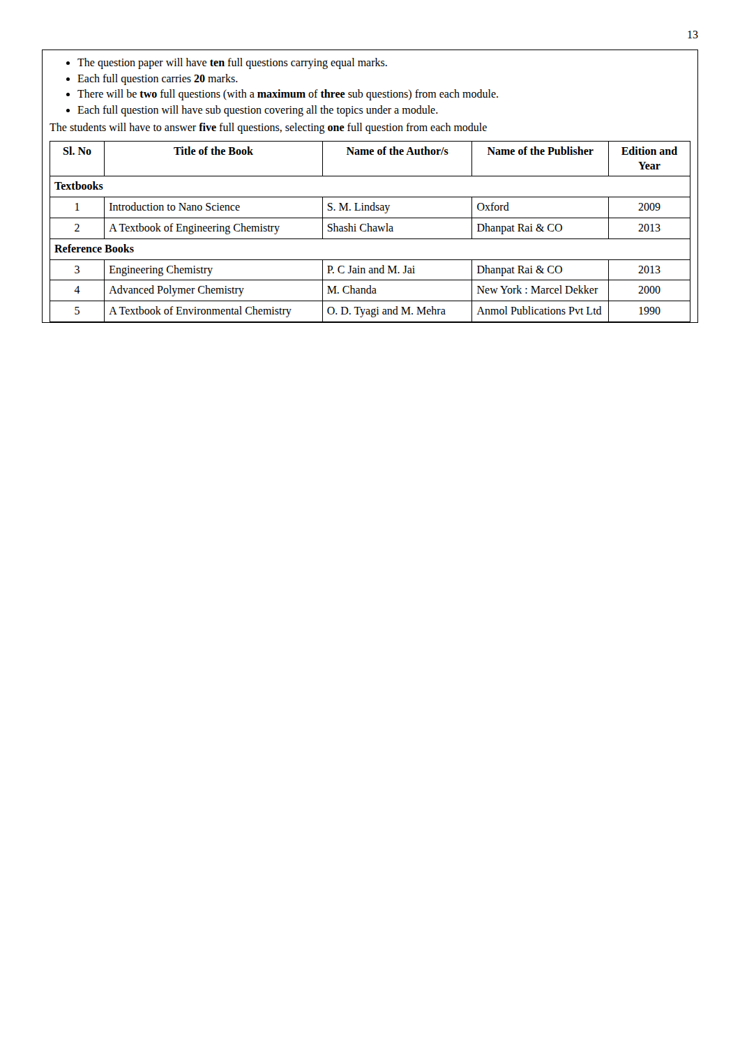13
The question paper will have ten full questions carrying equal marks.
Each full question carries 20 marks.
There will be two full questions (with a maximum of three sub questions) from each module.
Each full question will have sub question covering all the topics under a module.
The students will have to answer five full questions, selecting one full question from each module
| Sl. No | Title of the Book | Name of the Author/s | Name of the Publisher | Edition and Year |
| --- | --- | --- | --- | --- |
| Textbooks |
| 1 | Introduction to Nano Science | S. M. Lindsay | Oxford | 2009 |
| 2 | A Textbook of Engineering Chemistry | Shashi Chawla | Dhanpat Rai & CO | 2013 |
| Reference Books |
| 3 | Engineering Chemistry | P. C Jain and M. Jai | Dhanpat Rai & CO | 2013 |
| 4 | Advanced Polymer Chemistry | M. Chanda | New York : Marcel Dekker | 2000 |
| 5 | A Textbook of Environmental Chemistry | O. D. Tyagi and M. Mehra | Anmol Publications Pvt Ltd | 1990 |